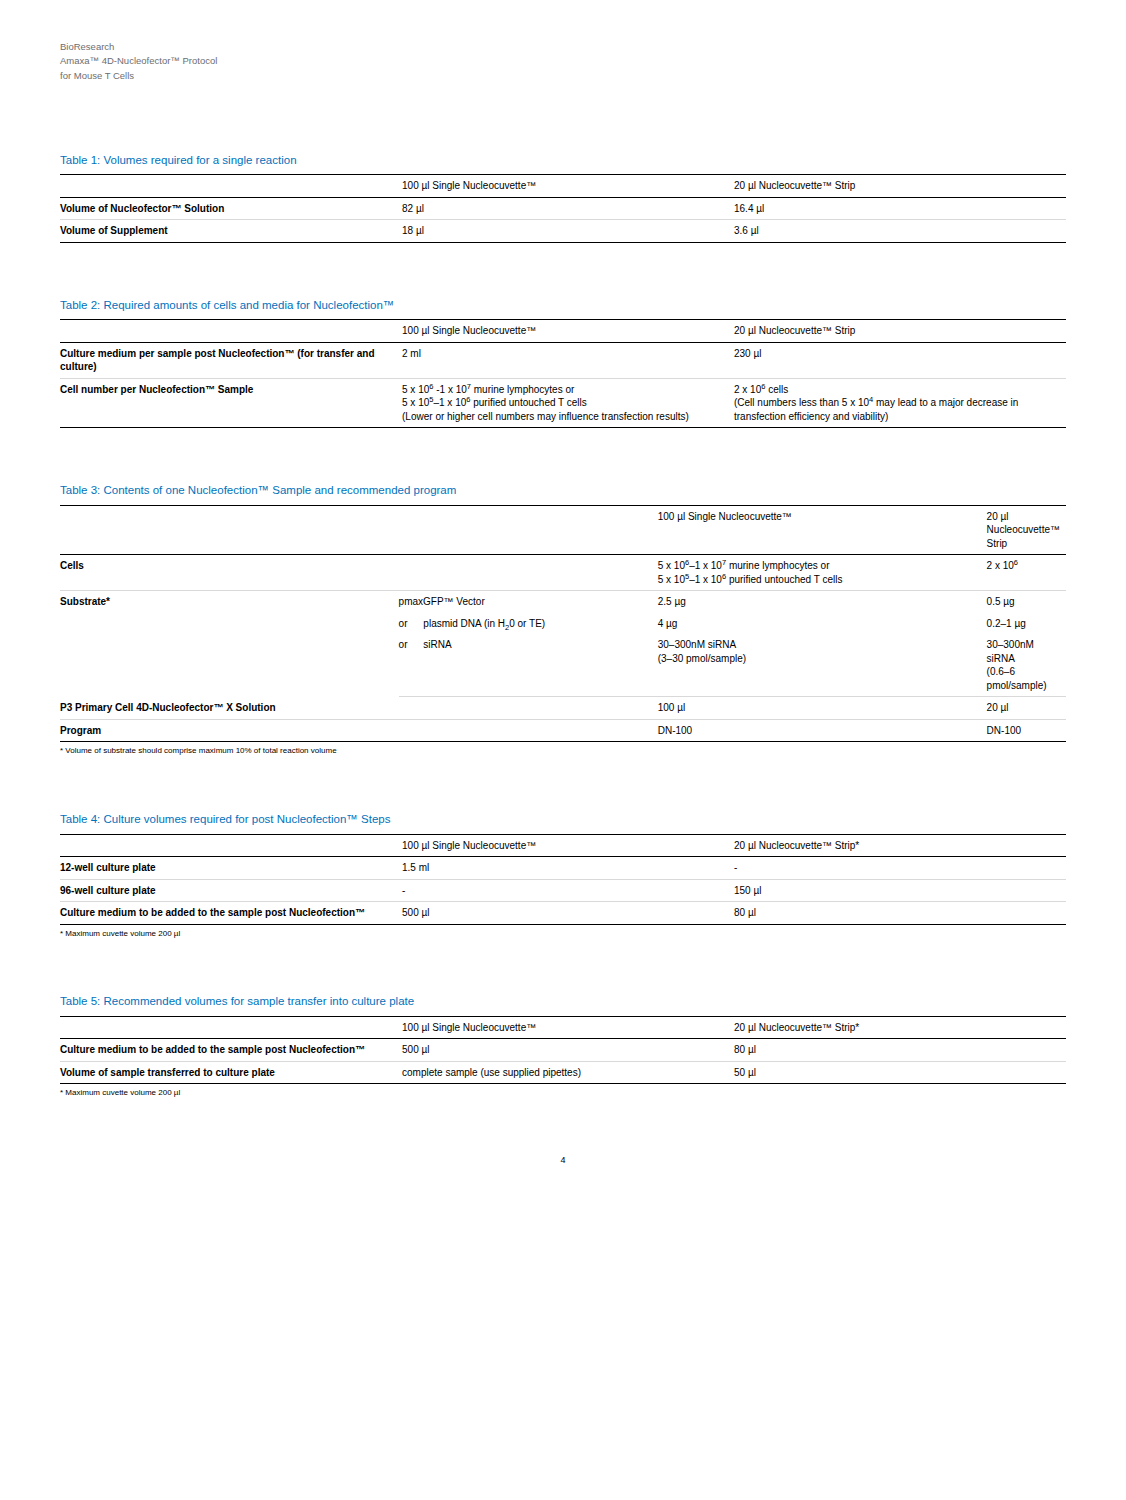BioResearch
Amaxa™ 4D-Nucleofector™ Protocol
for Mouse T Cells
Table 1: Volumes required for a single reaction
| | 100 µl Single Nucleocuvette™ | 20 µl Nucleocuvette™ Strip |
| --- | --- | --- |
| Volume of Nucleofector™ Solution | 82 µl | 16.4 µl |
| Volume of Supplement | 18 µl | 3.6 µl |
Table 2: Required amounts of cells and media for Nucleofection™
| | 100 µl Single Nucleocuvette™ | 20 µl Nucleocuvette™ Strip |
| --- | --- | --- |
| Culture medium per sample post Nucleofection™ (for transfer and culture) | 2 ml | 230 µl |
| Cell number per Nucleofection™ Sample | 5 x 10 6 -1 x 10 7 murine lymphocytes or 5 x 10 5 –1 x 10 6 purified untouched T cells (Lower or higher cell numbers may influence transfection results) | 2 x 10 6 cells (Cell numbers less than 5 x 10 4 may lead to a major decrease in transfection efficiency and viability) |
Table 3: Contents of one Nucleofection™ Sample and recommended program
| | 100 µl Single Nucleocuvette™ | 20 µl Nucleocuvette™ Strip |
| --- | --- | --- |
| Cells | 5 x 10 6 –1 x 10 7 murine lymphocytes or 5 x 10 5 –1 x 10 6 purified untouched T cells | 2 x 10 6 |
| Substrate* | pmaxGFP™ Vector | 2.5 µg | 0.5 µg |
| or plasmid DNA (in H 2 0 or TE) | 4 µg | 0.2–1 µg |
| or siRNA | 30–300nM siRNA (3–30 pmol/sample) | 30–300nM siRNA (0.6–6 pmol/sample) |
| P3 Primary Cell 4D-Nucleofector™ X Solution | 100 µl | 20 µl |
| Program | DN-100 | DN-100 |
* Volume of substrate should comprise maximum 10% of total reaction volume
Table 4: Culture volumes required for post Nucleofection™ Steps
| | 100 µl Single Nucleocuvette™ | 20 µl Nucleocuvette™ Strip* |
| --- | --- | --- |
| 12-well culture plate | 1.5 ml | - |
| 96-well culture plate | - | 150 µl |
| Culture medium to be added to the sample post Nucleofection™ | 500 µl | 80 µl |
* Maximum cuvette volume 200 µl
Table 5: Recommended volumes for sample transfer into culture plate
| | 100 µl Single Nucleocuvette™ | 20 µl Nucleocuvette™ Strip* |
| --- | --- | --- |
| Culture medium to be added to the sample post Nucleofection™ | 500 µl | 80 µl |
| Volume of sample transferred to culture plate | complete sample (use supplied pipettes) | 50 µl |
* Maximum cuvette volume 200 µl
4